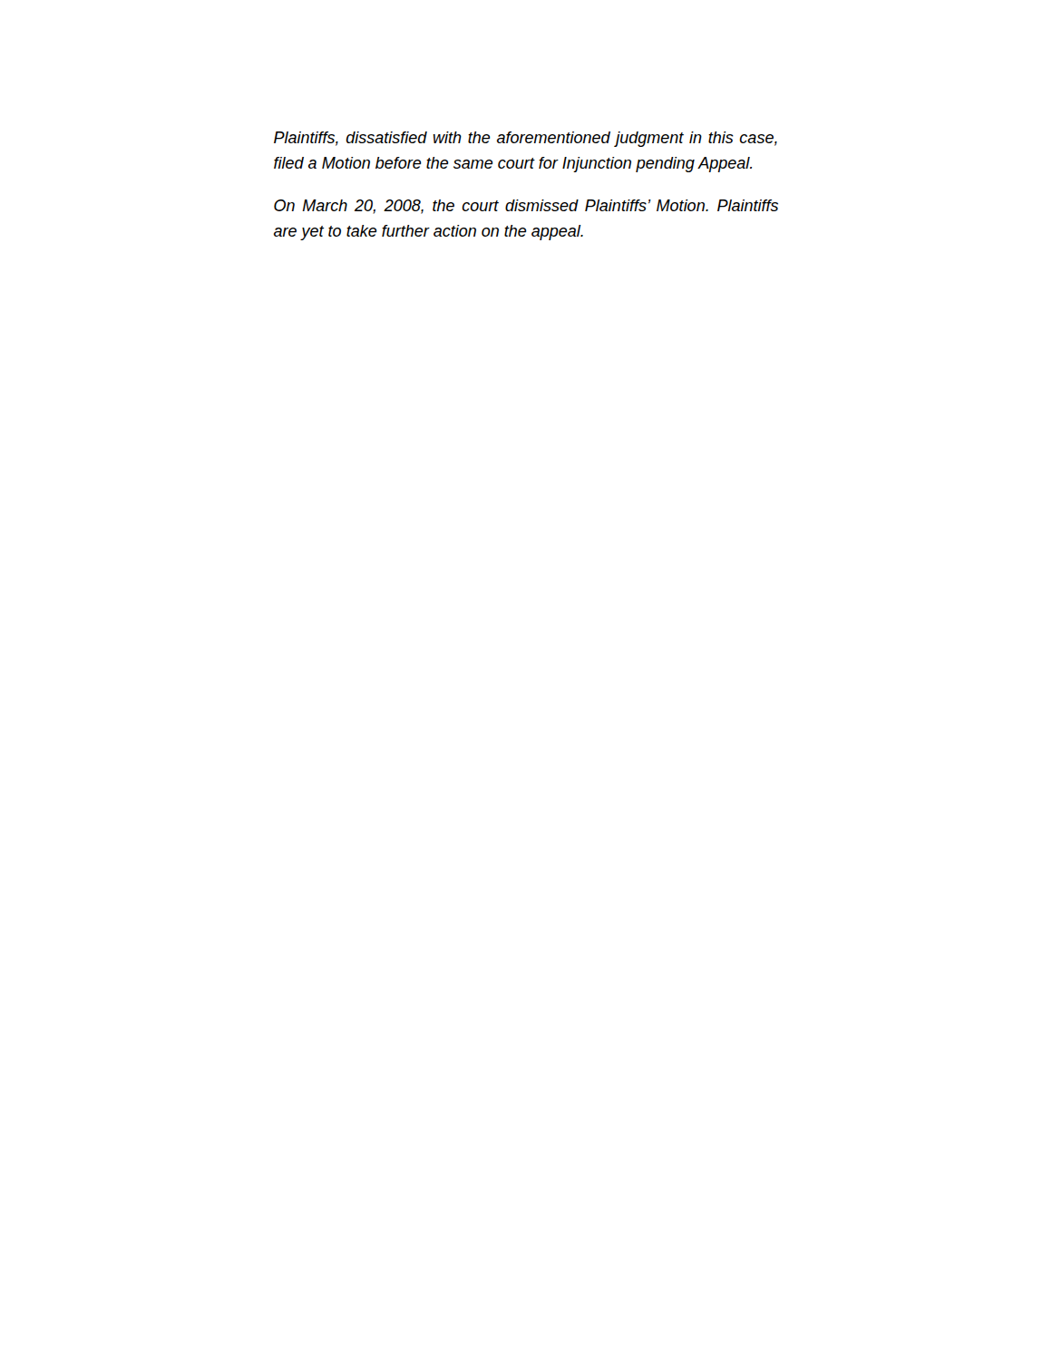Plaintiffs, dissatisfied with the aforementioned judgment in this case, filed a Motion before the same court for Injunction pending Appeal.
On March 20, 2008, the court dismissed Plaintiffs’ Motion. Plaintiffs are yet to take further action on the appeal.